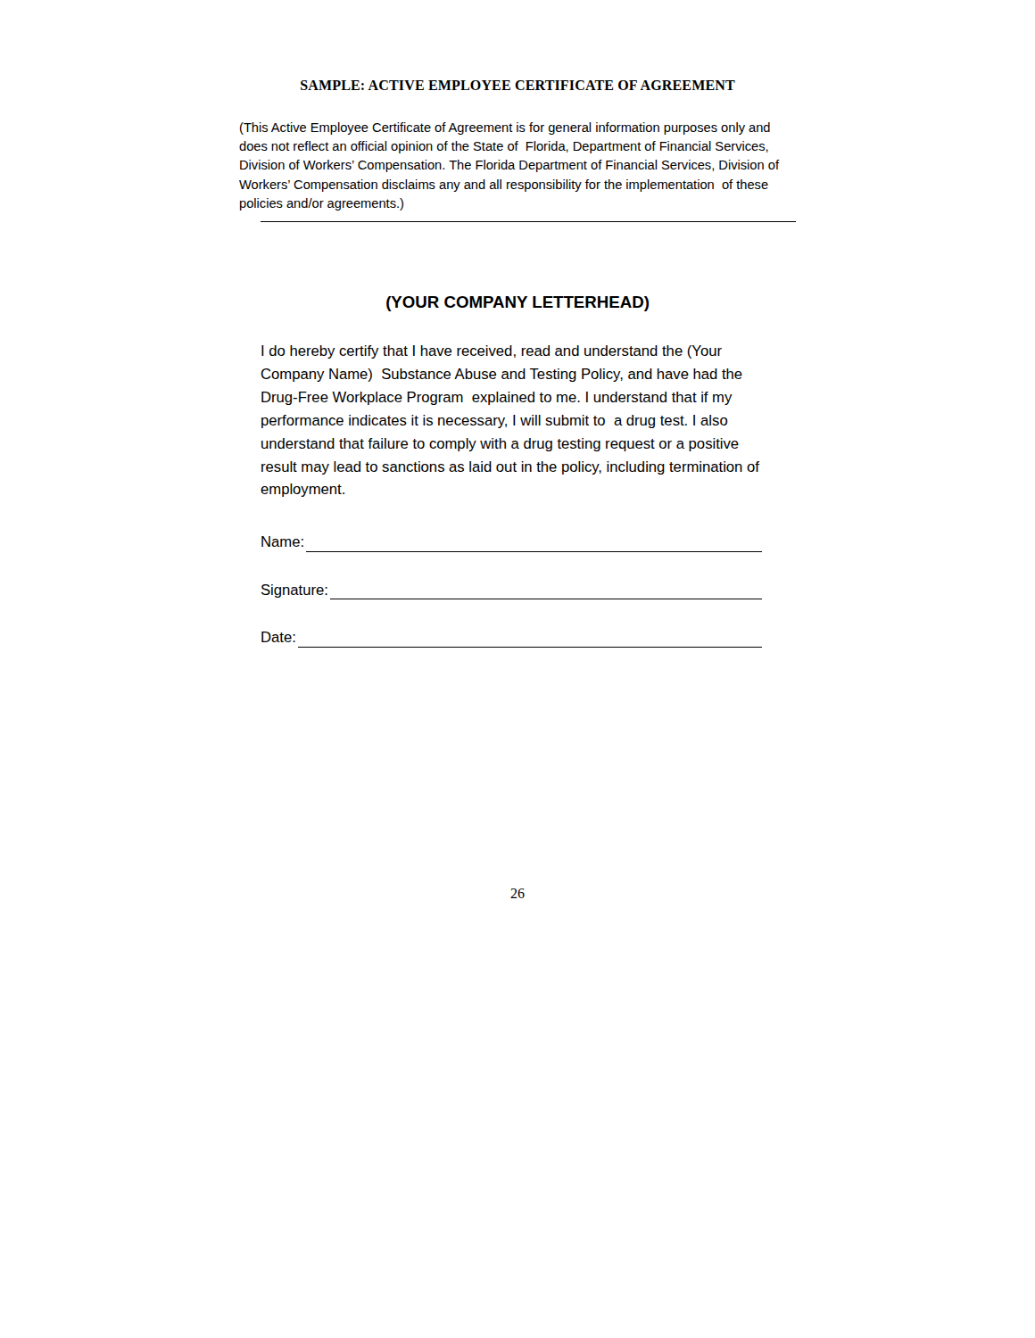SAMPLE: ACTIVE EMPLOYEE CERTIFICATE OF AGREEMENT
(This Active Employee Certificate of Agreement is for general information purposes only and does not reflect an official opinion of the State of Florida, Department of Financial Services, Division of Workers’ Compensation. The Florida Department of Financial Services, Division of Workers’ Compensation disclaims any and all responsibility for the implementation of these policies and/or agreements.)
(YOUR COMPANY LETTERHEAD)
I do hereby certify that I have received, read and understand the (Your Company Name) Substance Abuse and Testing Policy, and have had the Drug-Free Workplace Program explained to me. I understand that if my performance indicates it is necessary, I will submit to a drug test. I also understand that failure to comply with a drug testing request or a positive result may lead to sanctions as laid out in the policy, including termination of employment.
Name:
Signature:
Date:
26